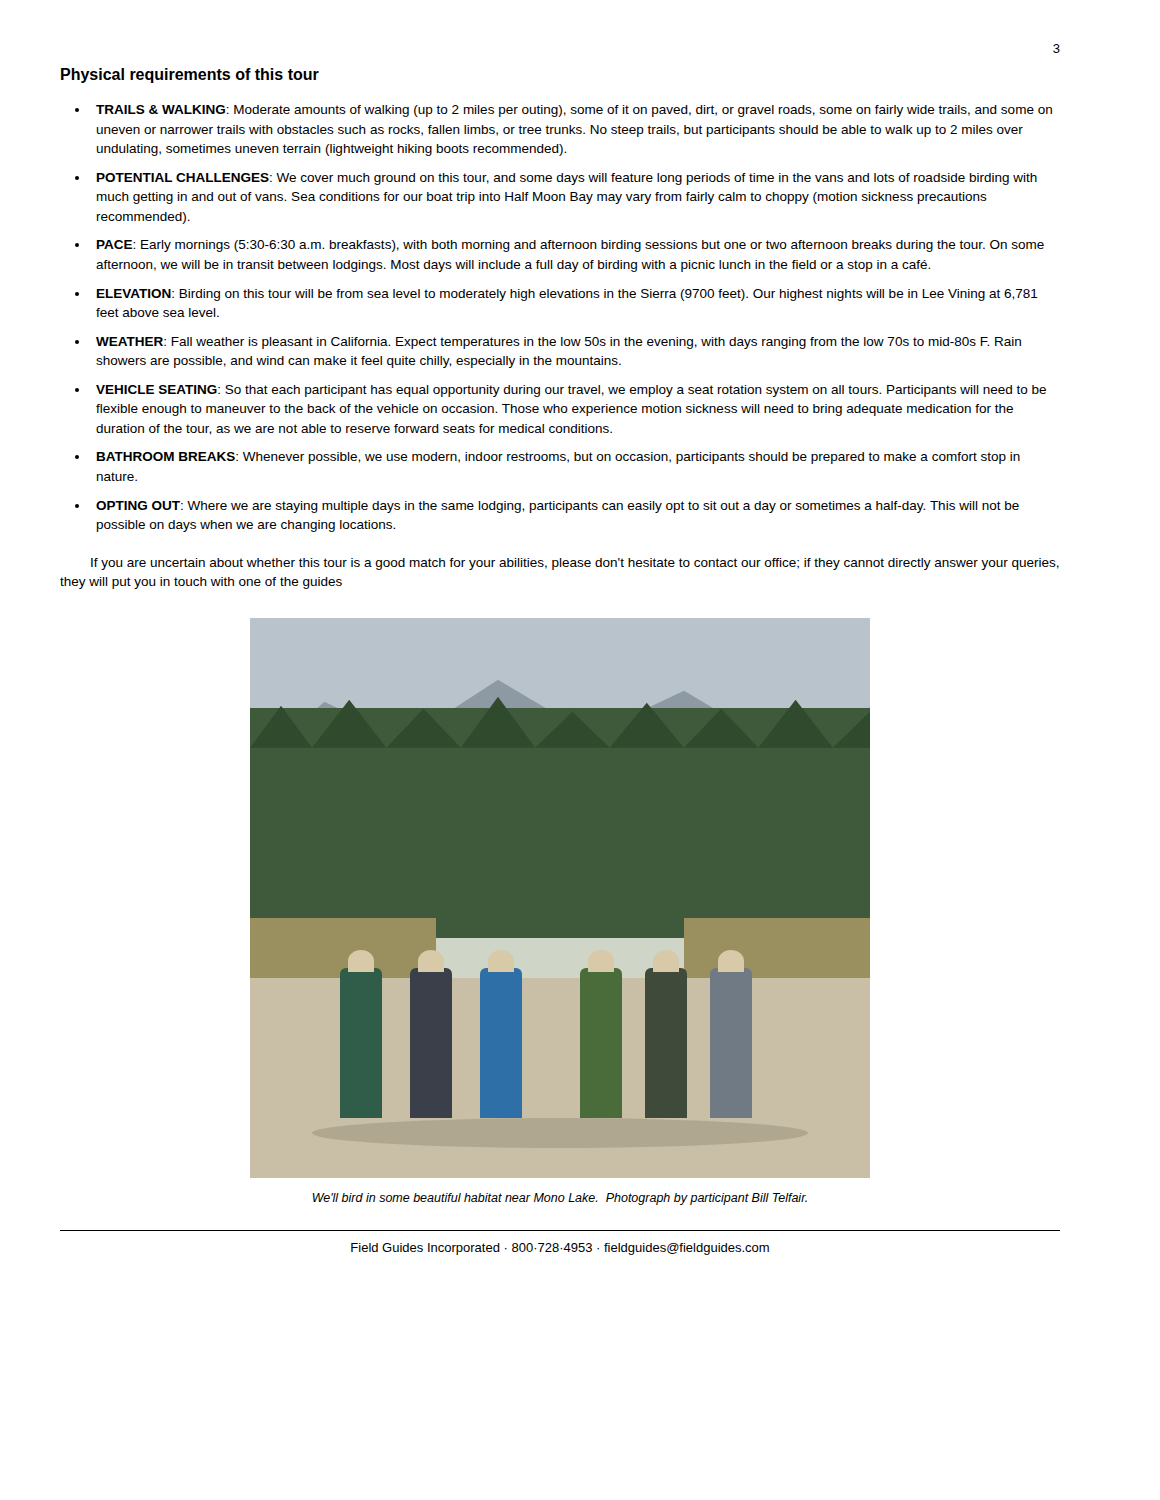3
Physical requirements of this tour
TRAILS & WALKING: Moderate amounts of walking (up to 2 miles per outing), some of it on paved, dirt, or gravel roads, some on fairly wide trails, and some on uneven or narrower trails with obstacles such as rocks, fallen limbs, or tree trunks. No steep trails, but participants should be able to walk up to 2 miles over undulating, sometimes uneven terrain (lightweight hiking boots recommended).
POTENTIAL CHALLENGES: We cover much ground on this tour, and some days will feature long periods of time in the vans and lots of roadside birding with much getting in and out of vans. Sea conditions for our boat trip into Half Moon Bay may vary from fairly calm to choppy (motion sickness precautions recommended).
PACE: Early mornings (5:30-6:30 a.m. breakfasts), with both morning and afternoon birding sessions but one or two afternoon breaks during the tour. On some afternoon, we will be in transit between lodgings. Most days will include a full day of birding with a picnic lunch in the field or a stop in a café.
ELEVATION: Birding on this tour will be from sea level to moderately high elevations in the Sierra (9700 feet). Our highest nights will be in Lee Vining at 6,781 feet above sea level.
WEATHER: Fall weather is pleasant in California. Expect temperatures in the low 50s in the evening, with days ranging from the low 70s to mid-80s F. Rain showers are possible, and wind can make it feel quite chilly, especially in the mountains.
VEHICLE SEATING: So that each participant has equal opportunity during our travel, we employ a seat rotation system on all tours. Participants will need to be flexible enough to maneuver to the back of the vehicle on occasion. Those who experience motion sickness will need to bring adequate medication for the duration of the tour, as we are not able to reserve forward seats for medical conditions.
BATHROOM BREAKS: Whenever possible, we use modern, indoor restrooms, but on occasion, participants should be prepared to make a comfort stop in nature.
OPTING OUT: Where we are staying multiple days in the same lodging, participants can easily opt to sit out a day or sometimes a half-day. This will not be possible on days when we are changing locations.
If you are uncertain about whether this tour is a good match for your abilities, please don't hesitate to contact our office; if they cannot directly answer your queries, they will put you in touch with one of the guides
We'll bird in some beautiful habitat near Mono Lake. Photograph by participant Bill Telfair.
Field Guides Incorporated · 800·728·4953 · fieldguides@fieldguides.com